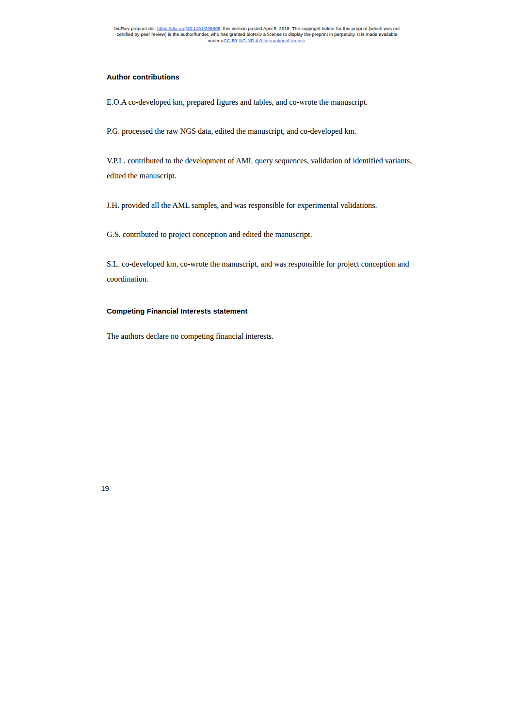bioRxiv preprint doi: https://doi.org/10.1101/295808; this version posted April 5, 2018. The copyright holder for this preprint (which was not
certified by peer review) is the author/funder, who has granted bioRxiv a license to display the preprint in perpetuity. It is made available
under aCC-BY-NC-ND 4.0 International license.
Author contributions
E.O.A co-developed km, prepared figures and tables, and co-wrote the manuscript.
P.G. processed the raw NGS data, edited the manuscript, and co-developed km.
V.P.L. contributed to the development of AML query sequences, validation of identified variants, edited the manuscript.
J.H. provided all the AML samples, and was responsible for experimental validations.
G.S. contributed to project conception and edited the manuscript.
S.L. co-developed km, co-wrote the manuscript, and was responsible for project conception and coordination.
Competing Financial Interests statement
The authors declare no competing financial interests.
19